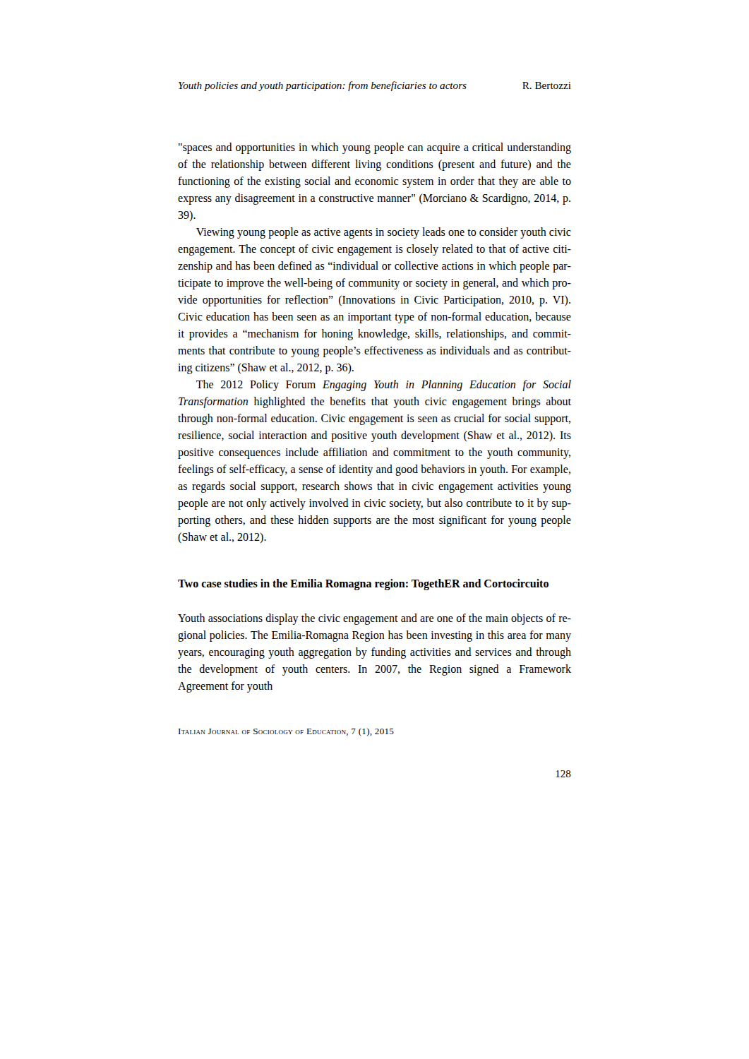Youth policies and youth participation: from beneficiaries to actors R. Bertozzi
"spaces and opportunities in which young people can acquire a critical understanding of the relationship between different living conditions (present and future) and the functioning of the existing social and economic system in order that they are able to express any disagreement in a constructive manner" (Morciano & Scardigno, 2014, p. 39).
Viewing young people as active agents in society leads one to consider youth civic engagement. The concept of civic engagement is closely related to that of active citizenship and has been defined as “individual or collective actions in which people participate to improve the well-being of community or society in general, and which provide opportunities for reflection” (Innovations in Civic Participation, 2010, p. VI). Civic education has been seen as an important type of non-formal education, because it provides a “mechanism for honing knowledge, skills, relationships, and commitments that contribute to young people’s effectiveness as individuals and as contributing citizens” (Shaw et al., 2012, p. 36).
The 2012 Policy Forum Engaging Youth in Planning Education for Social Transformation highlighted the benefits that youth civic engagement brings about through non-formal education. Civic engagement is seen as crucial for social support, resilience, social interaction and positive youth development (Shaw et al., 2012). Its positive consequences include affiliation and commitment to the youth community, feelings of self-efficacy, a sense of identity and good behaviors in youth. For example, as regards social support, research shows that in civic engagement activities young people are not only actively involved in civic society, but also contribute to it by supporting others, and these hidden supports are the most significant for young people (Shaw et al., 2012).
Two case studies in the Emilia Romagna region: TogethER and Cortocircuito
Youth associations display the civic engagement and are one of the main objects of regional policies. The Emilia-Romagna Region has been investing in this area for many years, encouraging youth aggregation by funding activities and services and through the development of youth centers. In 2007, the Region signed a Framework Agreement for youth
Italian Journal of Sociology of Education, 7 (1), 2015
128